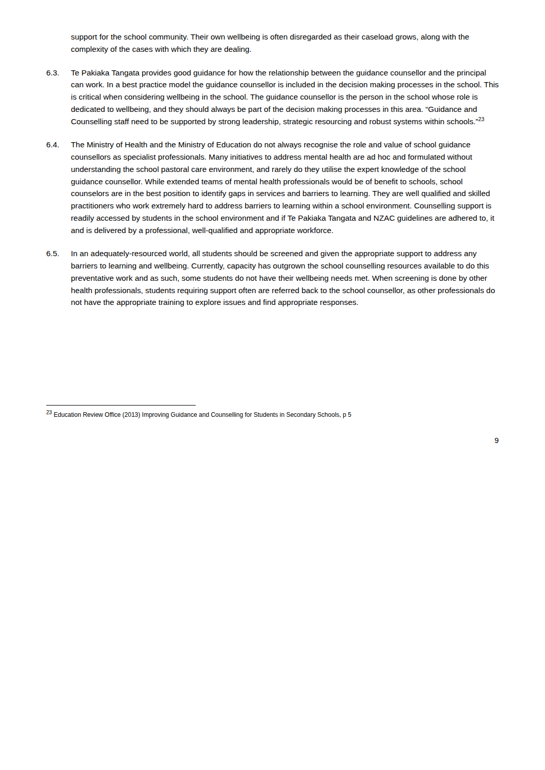support for the school community. Their own wellbeing is often disregarded as their caseload grows, along with the complexity of the cases with which they are dealing.
6.3.
Te Pakiaka Tangata provides good guidance for how the relationship between the guidance counsellor and the principal can work. In a best practice model the guidance counsellor is included in the decision making processes in the school. This is critical when considering wellbeing in the school. The guidance counsellor is the person in the school whose role is dedicated to wellbeing, and they should always be part of the decision making processes in this area. “Guidance and Counselling staff need to be supported by strong leadership, strategic resourcing and robust systems within schools.”23
6.4.
The Ministry of Health and the Ministry of Education do not always recognise the role and value of school guidance counsellors as specialist professionals. Many initiatives to address mental health are ad hoc and formulated without understanding the school pastoral care environment, and rarely do they utilise the expert knowledge of the school guidance counsellor. While extended teams of mental health professionals would be of benefit to schools, school counselors are in the best position to identify gaps in services and barriers to learning. They are well qualified and skilled practitioners who work extremely hard to address barriers to learning within a school environment. Counselling support is readily accessed by students in the school environment and if Te Pakiaka Tangata and NZAC guidelines are adhered to, it and is delivered by a professional, well-qualified and appropriate workforce.
6.5.
In an adequately-resourced world, all students should be screened and given the appropriate support to address any barriers to learning and wellbeing. Currently, capacity has outgrown the school counselling resources available to do this preventative work and as such, some students do not have their wellbeing needs met. When screening is done by other health professionals, students requiring support often are referred back to the school counsellor, as other professionals do not have the appropriate training to explore issues and find appropriate responses.
23 Education Review Office (2013) Improving Guidance and Counselling for Students in Secondary Schools, p 5
9